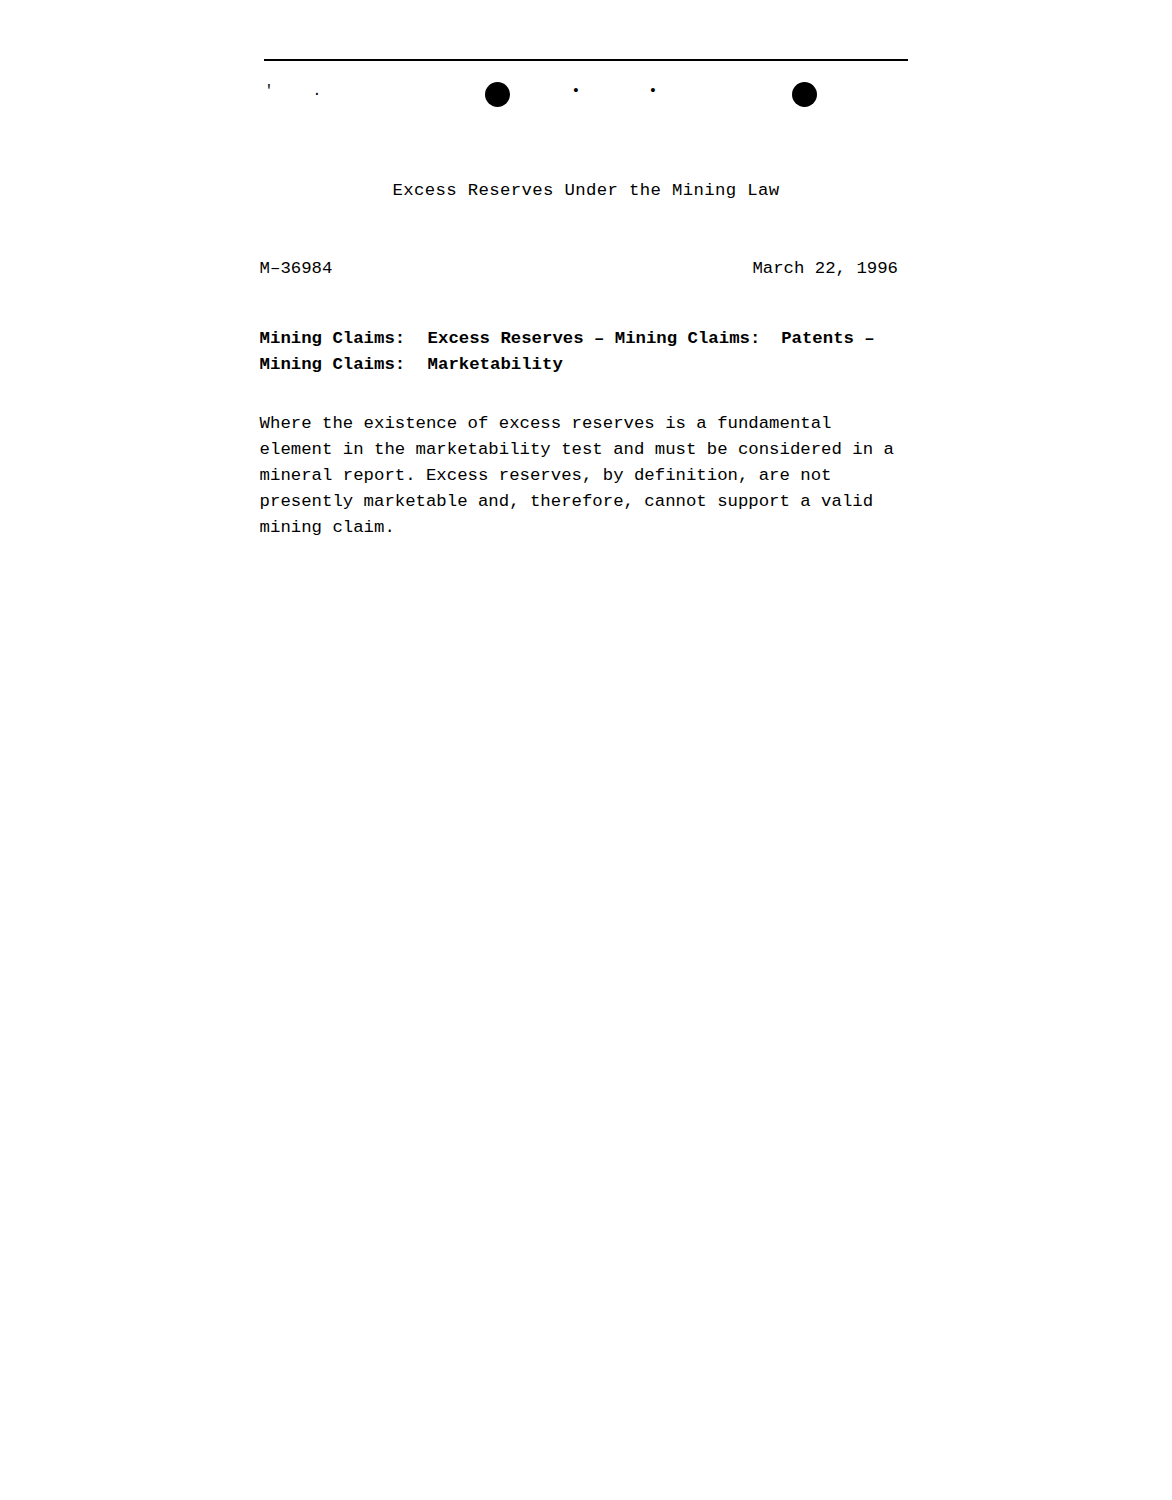′ . • •
Excess Reserves Under the Mining Law
M–36984 March 22, 1996
Mining Claims: Excess Reserves – Mining Claims: Patents – Mining Claims: Marketability
Where the existence of excess reserves is a fundamental element in the marketability test and must be considered in a mineral report. Excess reserves, by definition, are not presently marketable and, therefore, cannot support a valid mining claim.